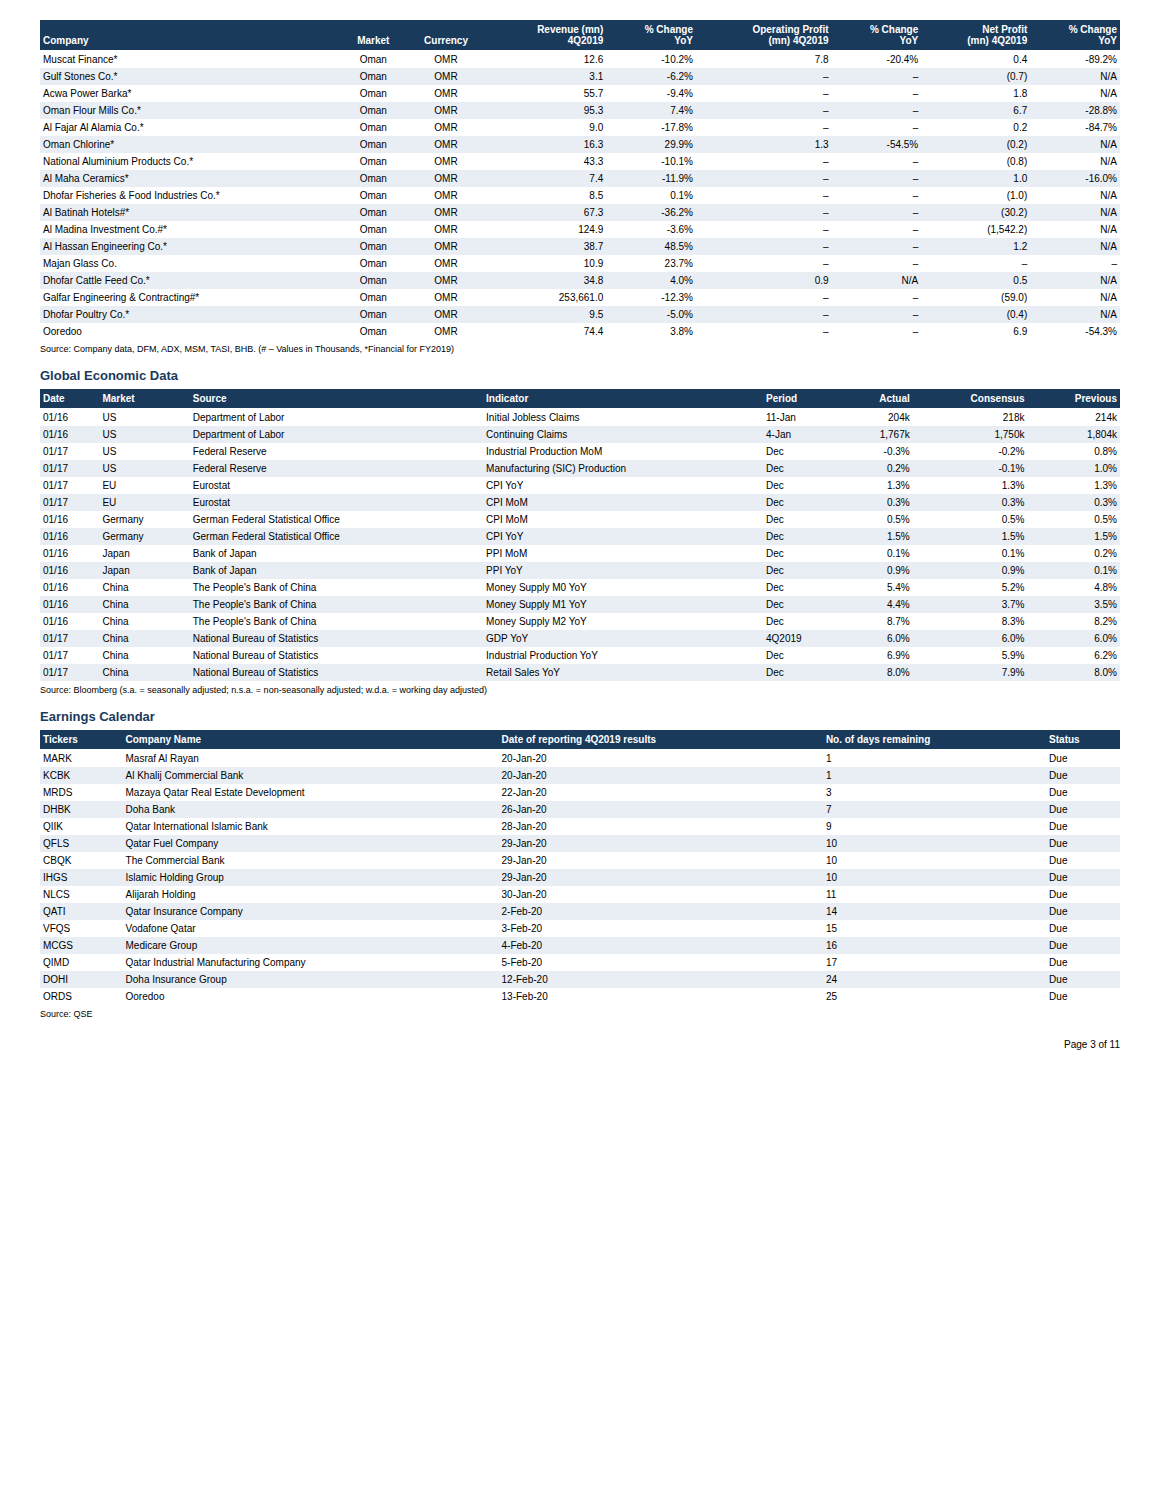| Company | Market | Currency | Revenue (mn) 4Q2019 | % Change YoY | Operating Profit (mn) 4Q2019 | % Change YoY | Net Profit (mn) 4Q2019 | % Change YoY |
| --- | --- | --- | --- | --- | --- | --- | --- | --- |
| Muscat Finance* | Oman | OMR | 12.6 | -10.2% | 7.8 | -20.4% | 0.4 | -89.2% |
| Gulf Stones Co.* | Oman | OMR | 3.1 | -6.2% | – | – | (0.7) | N/A |
| Acwa Power Barka* | Oman | OMR | 55.7 | -9.4% | – | – | 1.8 | N/A |
| Oman Flour Mills Co.* | Oman | OMR | 95.3 | 7.4% | – | – | 6.7 | -28.8% |
| Al Fajar Al Alamia Co.* | Oman | OMR | 9.0 | -17.8% | – | – | 0.2 | -84.7% |
| Oman Chlorine* | Oman | OMR | 16.3 | 29.9% | 1.3 | -54.5% | (0.2) | N/A |
| National Aluminium Products Co.* | Oman | OMR | 43.3 | -10.1% | – | – | (0.8) | N/A |
| Al Maha Ceramics* | Oman | OMR | 7.4 | -11.9% | – | – | 1.0 | -16.0% |
| Dhofar Fisheries & Food Industries Co.* | Oman | OMR | 8.5 | 0.1% | – | – | (1.0) | N/A |
| Al Batinah Hotels#* | Oman | OMR | 67.3 | -36.2% | – | – | (30.2) | N/A |
| Al Madina Investment Co.#* | Oman | OMR | 124.9 | -3.6% | – | – | (1,542.2) | N/A |
| Al Hassan Engineering Co.* | Oman | OMR | 38.7 | 48.5% | – | – | 1.2 | N/A |
| Majan Glass Co. | Oman | OMR | 10.9 | 23.7% | – | – | – | – |
| Dhofar Cattle Feed Co.* | Oman | OMR | 34.8 | 4.0% | 0.9 | N/A | 0.5 | N/A |
| Galfar Engineering & Contracting#* | Oman | OMR | 253,661.0 | -12.3% | – | – | (59.0) | N/A |
| Dhofar Poultry Co.* | Oman | OMR | 9.5 | -5.0% | – | – | (0.4) | N/A |
| Ooredoo | Oman | OMR | 74.4 | 3.8% | – | – | 6.9 | -54.3% |
Source: Company data, DFM, ADX, MSM, TASI, BHB. (# – Values in Thousands, *Financial for FY2019)
Global Economic Data
| Date | Market | Source | Indicator | Period | Actual | Consensus | Previous |
| --- | --- | --- | --- | --- | --- | --- | --- |
| 01/16 | US | Department of Labor | Initial Jobless Claims | 11-Jan | 204k | 218k | 214k |
| 01/16 | US | Department of Labor | Continuing Claims | 4-Jan | 1,767k | 1,750k | 1,804k |
| 01/17 | US | Federal Reserve | Industrial Production MoM | Dec | -0.3% | -0.2% | 0.8% |
| 01/17 | US | Federal Reserve | Manufacturing (SIC) Production | Dec | 0.2% | -0.1% | 1.0% |
| 01/17 | EU | Eurostat | CPI YoY | Dec | 1.3% | 1.3% | 1.3% |
| 01/17 | EU | Eurostat | CPI MoM | Dec | 0.3% | 0.3% | 0.3% |
| 01/16 | Germany | German Federal Statistical Office | CPI MoM | Dec | 0.5% | 0.5% | 0.5% |
| 01/16 | Germany | German Federal Statistical Office | CPI YoY | Dec | 1.5% | 1.5% | 1.5% |
| 01/16 | Japan | Bank of Japan | PPI MoM | Dec | 0.1% | 0.1% | 0.2% |
| 01/16 | Japan | Bank of Japan | PPI YoY | Dec | 0.9% | 0.9% | 0.1% |
| 01/16 | China | The People's Bank of China | Money Supply M0 YoY | Dec | 5.4% | 5.2% | 4.8% |
| 01/16 | China | The People's Bank of China | Money Supply M1 YoY | Dec | 4.4% | 3.7% | 3.5% |
| 01/16 | China | The People's Bank of China | Money Supply M2 YoY | Dec | 8.7% | 8.3% | 8.2% |
| 01/17 | China | National Bureau of Statistics | GDP YoY | 4Q2019 | 6.0% | 6.0% | 6.0% |
| 01/17 | China | National Bureau of Statistics | Industrial Production YoY | Dec | 6.9% | 5.9% | 6.2% |
| 01/17 | China | National Bureau of Statistics | Retail Sales YoY | Dec | 8.0% | 7.9% | 8.0% |
Source: Bloomberg (s.a. = seasonally adjusted; n.s.a. = non-seasonally adjusted; w.d.a. = working day adjusted)
Earnings Calendar
| Tickers | Company Name | Date of reporting 4Q2019 results | No. of days remaining | Status |
| --- | --- | --- | --- | --- |
| MARK | Masraf Al Rayan | 20-Jan-20 | 1 | Due |
| KCBK | Al Khalij Commercial Bank | 20-Jan-20 | 1 | Due |
| MRDS | Mazaya Qatar Real Estate Development | 22-Jan-20 | 3 | Due |
| DHBK | Doha Bank | 26-Jan-20 | 7 | Due |
| QIIK | Qatar International Islamic Bank | 28-Jan-20 | 9 | Due |
| QFLS | Qatar Fuel Company | 29-Jan-20 | 10 | Due |
| CBQK | The Commercial Bank | 29-Jan-20 | 10 | Due |
| IHGS | Islamic Holding Group | 29-Jan-20 | 10 | Due |
| NLCS | Alijarah Holding | 30-Jan-20 | 11 | Due |
| QATI | Qatar Insurance Company | 2-Feb-20 | 14 | Due |
| VFQS | Vodafone Qatar | 3-Feb-20 | 15 | Due |
| MCGS | Medicare Group | 4-Feb-20 | 16 | Due |
| QIMD | Qatar Industrial Manufacturing Company | 5-Feb-20 | 17 | Due |
| DOHI | Doha Insurance Group | 12-Feb-20 | 24 | Due |
| ORDS | Ooredoo | 13-Feb-20 | 25 | Due |
Source: QSE
Page 3 of 11